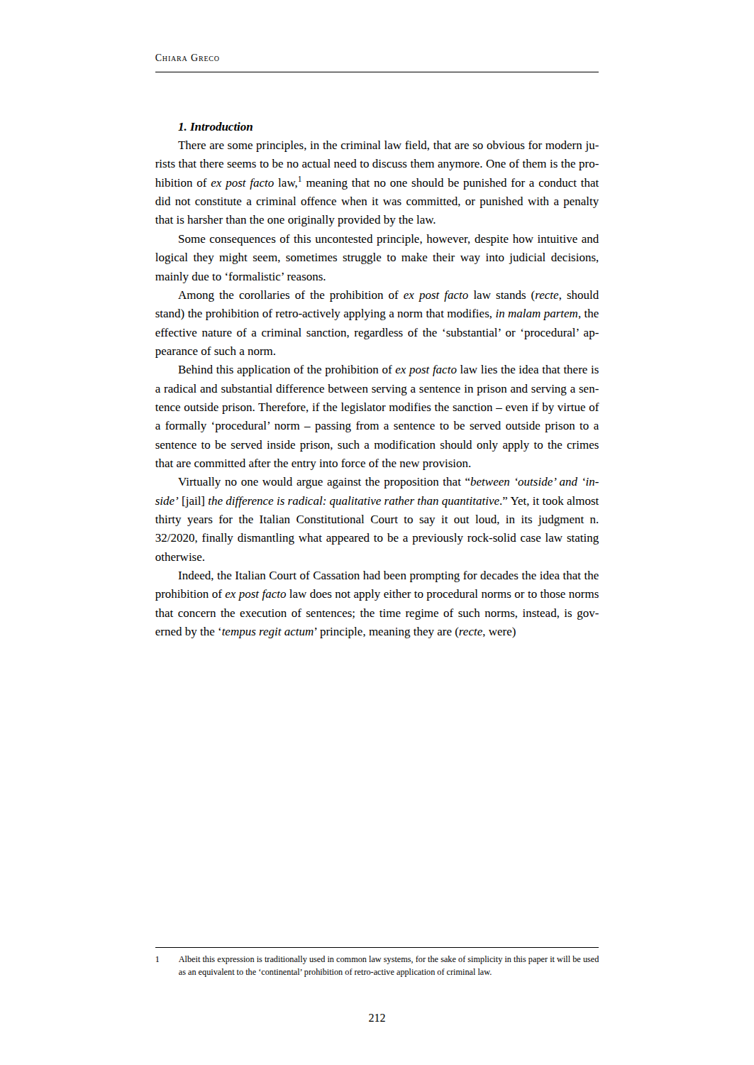Chiara Greco
1. Introduction
There are some principles, in the criminal law field, that are so obvious for modern jurists that there seems to be no actual need to discuss them anymore. One of them is the prohibition of ex post facto law,1 meaning that no one should be punished for a conduct that did not constitute a criminal offence when it was committed, or punished with a penalty that is harsher than the one originally provided by the law.
Some consequences of this uncontested principle, however, despite how intuitive and logical they might seem, sometimes struggle to make their way into judicial decisions, mainly due to ‘formalistic’ reasons.
Among the corollaries of the prohibition of ex post facto law stands (recte, should stand) the prohibition of retro-actively applying a norm that modifies, in malam partem, the effective nature of a criminal sanction, regardless of the ‘substantial’ or ‘procedural’ appearance of such a norm.
Behind this application of the prohibition of ex post facto law lies the idea that there is a radical and substantial difference between serving a sentence in prison and serving a sentence outside prison. Therefore, if the legislator modifies the sanction – even if by virtue of a formally ‘procedural’ norm – passing from a sentence to be served outside prison to a sentence to be served inside prison, such a modification should only apply to the crimes that are committed after the entry into force of the new provision.
Virtually no one would argue against the proposition that “between ‘outside’ and ‘inside’ [jail] the difference is radical: qualitative rather than quantitative.” Yet, it took almost thirty years for the Italian Constitutional Court to say it out loud, in its judgment n. 32/2020, finally dismantling what appeared to be a previously rock-solid case law stating otherwise.
Indeed, the Italian Court of Cassation had been prompting for decades the idea that the prohibition of ex post facto law does not apply either to procedural norms or to those norms that concern the execution of sentences; the time regime of such norms, instead, is governed by the ‘tempus regit actum’ principle, meaning they are (recte, were)
1 Albeit this expression is traditionally used in common law systems, for the sake of simplicity in this paper it will be used as an equivalent to the ‘continental’ prohibition of retro-active application of criminal law.
212